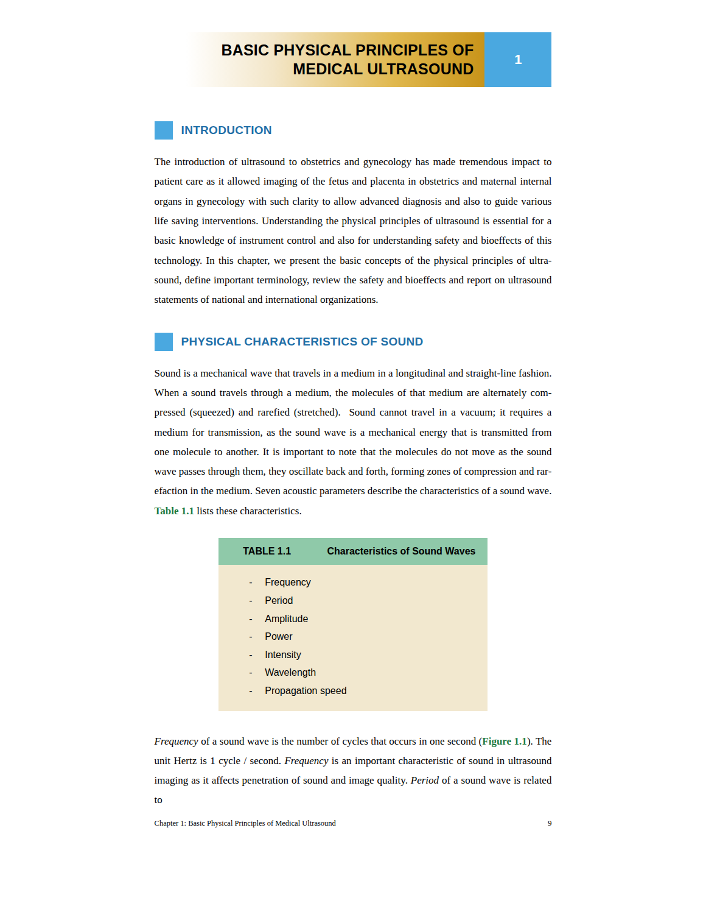BASIC PHYSICAL PRINCIPLES OF
MEDICAL ULTRASOUND
1
INTRODUCTION
The introduction of ultrasound to obstetrics and gynecology has made tremendous impact to patient care as it allowed imaging of the fetus and placenta in obstetrics and maternal internal organs in gynecology with such clarity to allow advanced diagnosis and also to guide various life saving interventions. Understanding the physical principles of ultrasound is essential for a basic knowledge of instrument control and also for understanding safety and bioeffects of this technology. In this chapter, we present the basic concepts of the physical principles of ultrasound, define important terminology, review the safety and bioeffects and report on ultrasound statements of national and international organizations.
PHYSICAL CHARACTERISTICS OF SOUND
Sound is a mechanical wave that travels in a medium in a longitudinal and straight-line fashion. When a sound travels through a medium, the molecules of that medium are alternately compressed (squeezed) and rarefied (stretched). Sound cannot travel in a vacuum; it requires a medium for transmission, as the sound wave is a mechanical energy that is transmitted from one molecule to another. It is important to note that the molecules do not move as the sound wave passes through them, they oscillate back and forth, forming zones of compression and rarefaction in the medium. Seven acoustic parameters describe the characteristics of a sound wave. Table 1.1 lists these characteristics.
| TABLE 1.1 | Characteristics of Sound Waves |
| --- | --- |
| Frequency Period Amplitude Power Intensity Wavelength Propagation speed |
Frequency of a sound wave is the number of cycles that occurs in one second (Figure 1.1). The unit Hertz is 1 cycle / second. Frequency is an important characteristic of sound in ultrasound imaging as it affects penetration of sound and image quality. Period of a sound wave is related to
Chapter 1: Basic Physical Principles of Medical Ultrasound 9